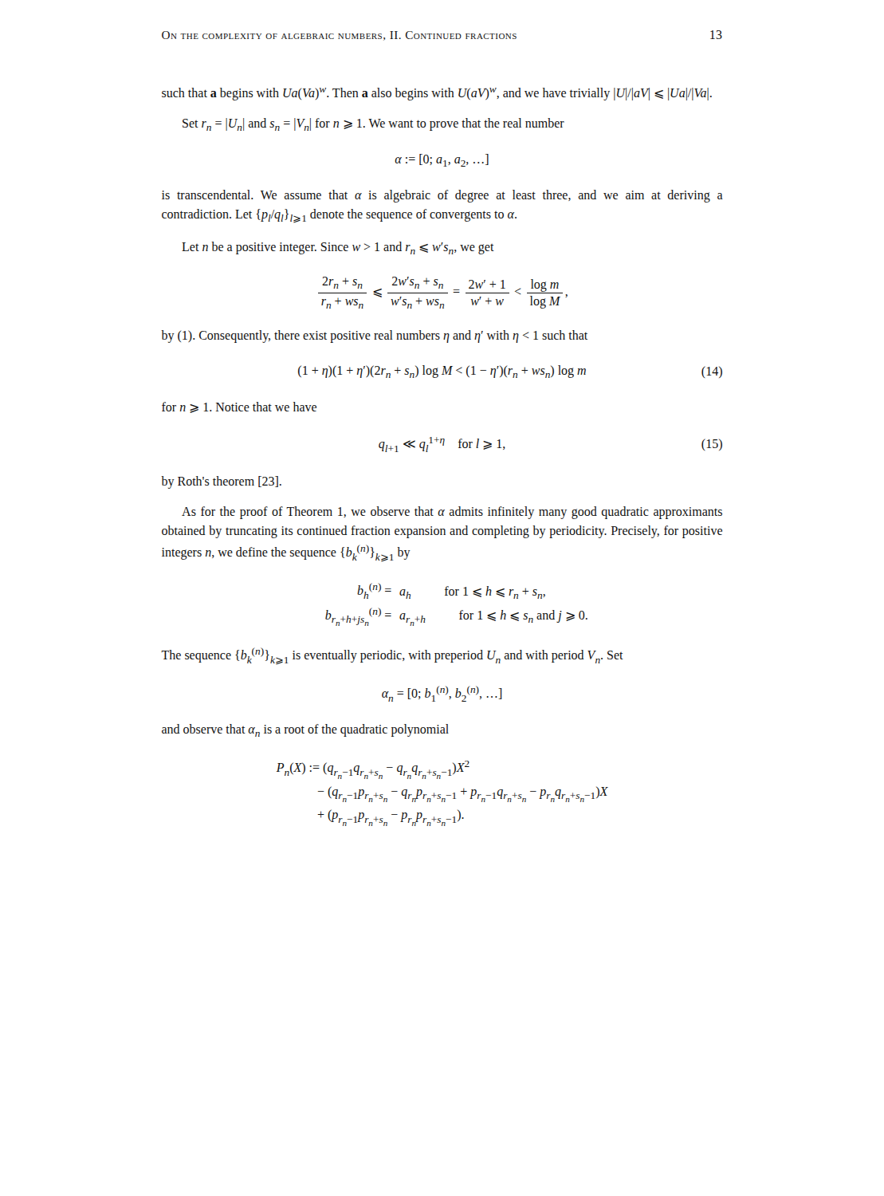On the complexity of algebraic numbers, II. Continued fractions 13
such that a begins with Ua(Va)w. Then a also begins with U(aV)w, and we have trivially |U|/|aV| ⩽ |Ua|/|Va|.
Set rn = |Un| and sn = |Vn| for n ⩾ 1. We want to prove that the real number
α := [0; a1, a2, …]
is transcendental. We assume that α is algebraic of degree at least three, and we aim at deriving a contradiction. Let {pl/ql}l⩾1 denote the sequence of convergents to α.
Let n be a positive integer. Since w > 1 and rn ⩽ w′sn, we get
2rn + sn rn + wsn ⩽ 2w′sn + sn w′sn + wsn = 2w′ + 1 w′ + w < log m log M,
by (1). Consequently, there exist positive real numbers η and η′ with η < 1 such that
(1 + η)(1 + η′)(2rn + sn) log M < (1 − η′)(rn + wsn) log m (14)
for n ⩾ 1. Notice that we have
ql+1 ≪ ql1+η for l ⩾ 1, (15)
by Roth's theorem [23].
As for the proof of Theorem 1, we observe that α admits infinitely many good quadratic approximants obtained by truncating its continued fraction expansion and completing by periodicity. Precisely, for positive integers n, we define the sequence {bk(n)}k⩾1 by
bh(n) =ah for 1 ⩽ h ⩽ rn + sn, brn+h+jsn(n) =arn+h for 1 ⩽ h ⩽ sn and j ⩾ 0.
The sequence {bk(n)}k⩾1 is eventually periodic, with preperiod Un and with period Vn. Set
αn = [0; b1(n), b2(n), …]
and observe that αn is a root of the quadratic polynomial
Pn(X) := (qrn−1qrn+sn − qrnqrn+sn−1)X2 − (qrn−1prn+sn − qrnprn+sn−1 + prn−1qrn+sn − prnqrn+sn−1)X + (prn−1prn+sn − prnprn+sn−1).